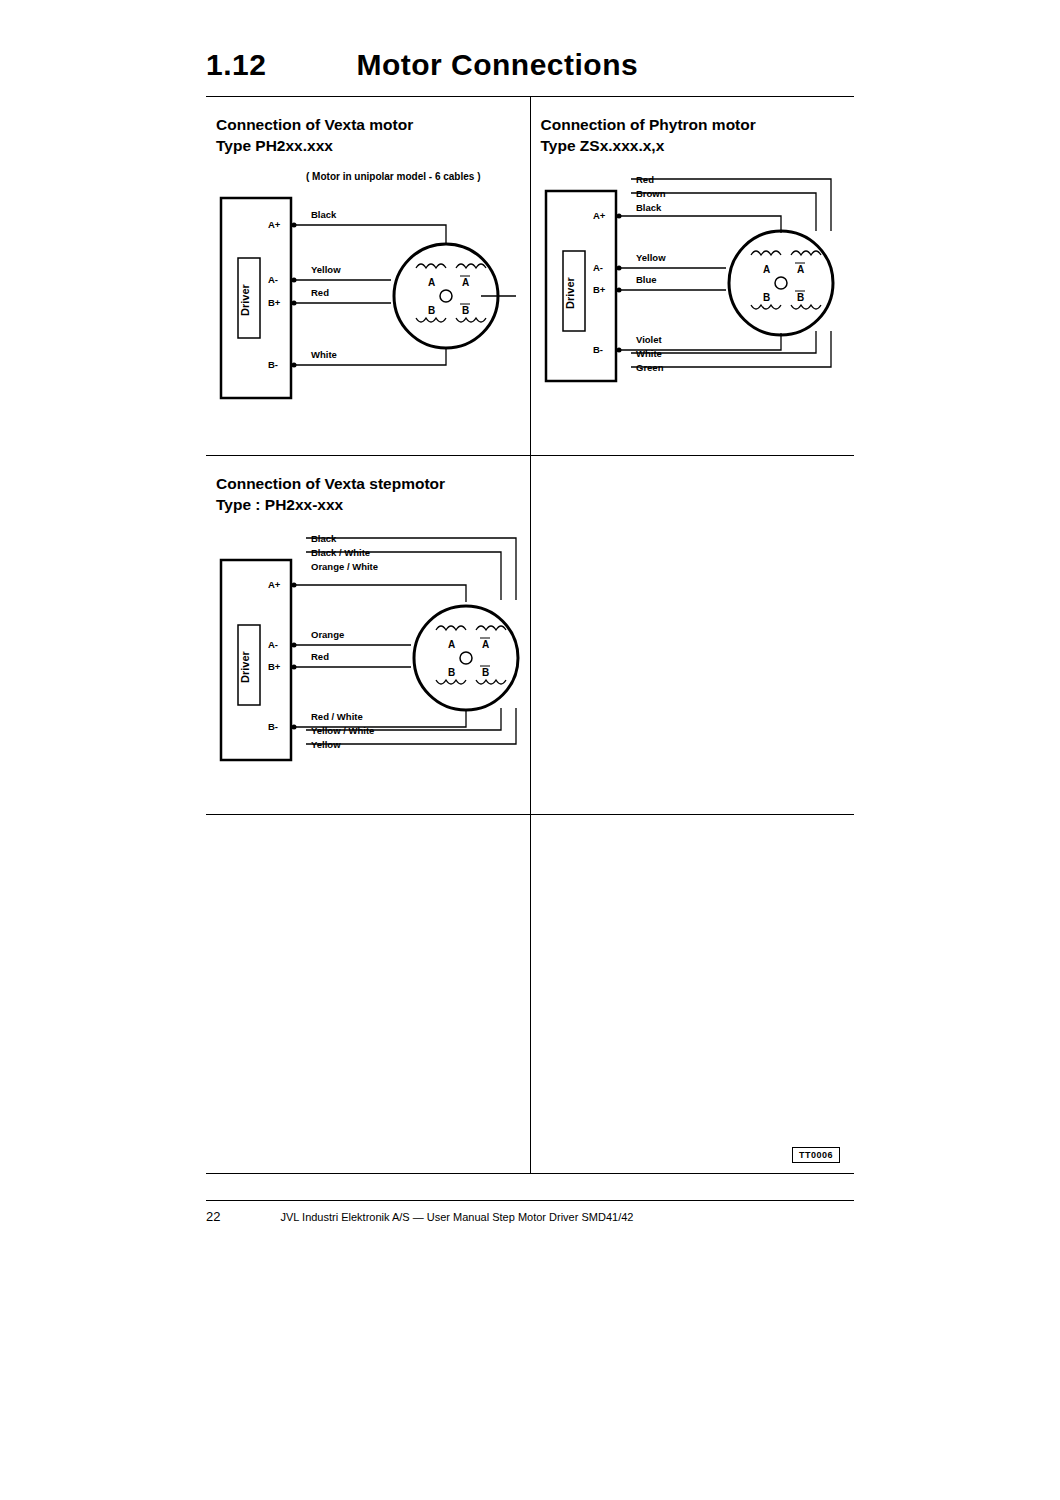1.12
Motor Connections
| Connection of Vexta motor Type PH2xx.xxx ( Motor in unipolar model - 6 cables ) Driver A+ A- B+ B- Black Yellow Red White A A B B | Connection of Phytron motor Type ZSx.xxx.x,x Driver A+ A- B+ B- Red Brown Black Yellow Blue Violet White Green A A B B |
| Connection of Vexta stepmotor Type : PH2xx-xxx Driver A+ A- B+ B- Black Black / White Orange / White Orange Red Red / White Yellow / White Yellow A A B B | |
| | TT0006 |
22
JVL Industri Elektronik A/S — User Manual Step Motor Driver SMD41/42